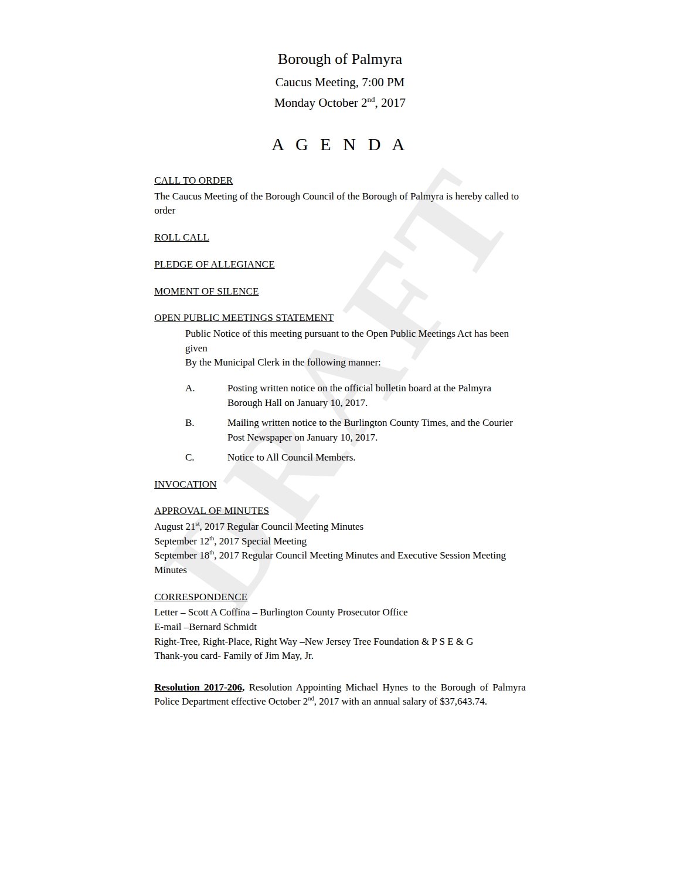DRAFT
Borough of Palmyra
Caucus Meeting, 7:00 PM
Monday October 2nd, 2017
A G E N D A
Call to Order
The Caucus Meeting of the Borough Council of the Borough of Palmyra is hereby called to order
Roll Call
Pledge of Allegiance
Moment of Silence
Open Public Meetings Statement
Public Notice of this meeting pursuant to the Open Public Meetings Act has been given By the Municipal Clerk in the following manner:
A. Posting written notice on the official bulletin board at the Palmyra Borough Hall on January 10, 2017.
B. Mailing written notice to the Burlington County Times, and the Courier Post Newspaper on January 10, 2017.
C. Notice to All Council Members.
Invocation
Approval of Minutes
August 21st, 2017 Regular Council Meeting Minutes
September 12th, 2017 Special Meeting
September 18th, 2017 Regular Council Meeting Minutes and Executive Session Meeting Minutes
Correspondence
Letter – Scott A Coffina – Burlington County Prosecutor Office
E-mail –Bernard Schmidt
Right-Tree, Right-Place, Right Way –New Jersey Tree Foundation & P S E & G
Thank-you card- Family of Jim May, Jr.
Resolution 2017-206, Resolution Appointing Michael Hynes to the Borough of Palmyra Police Department effective October 2nd, 2017 with an annual salary of $37,643.74.